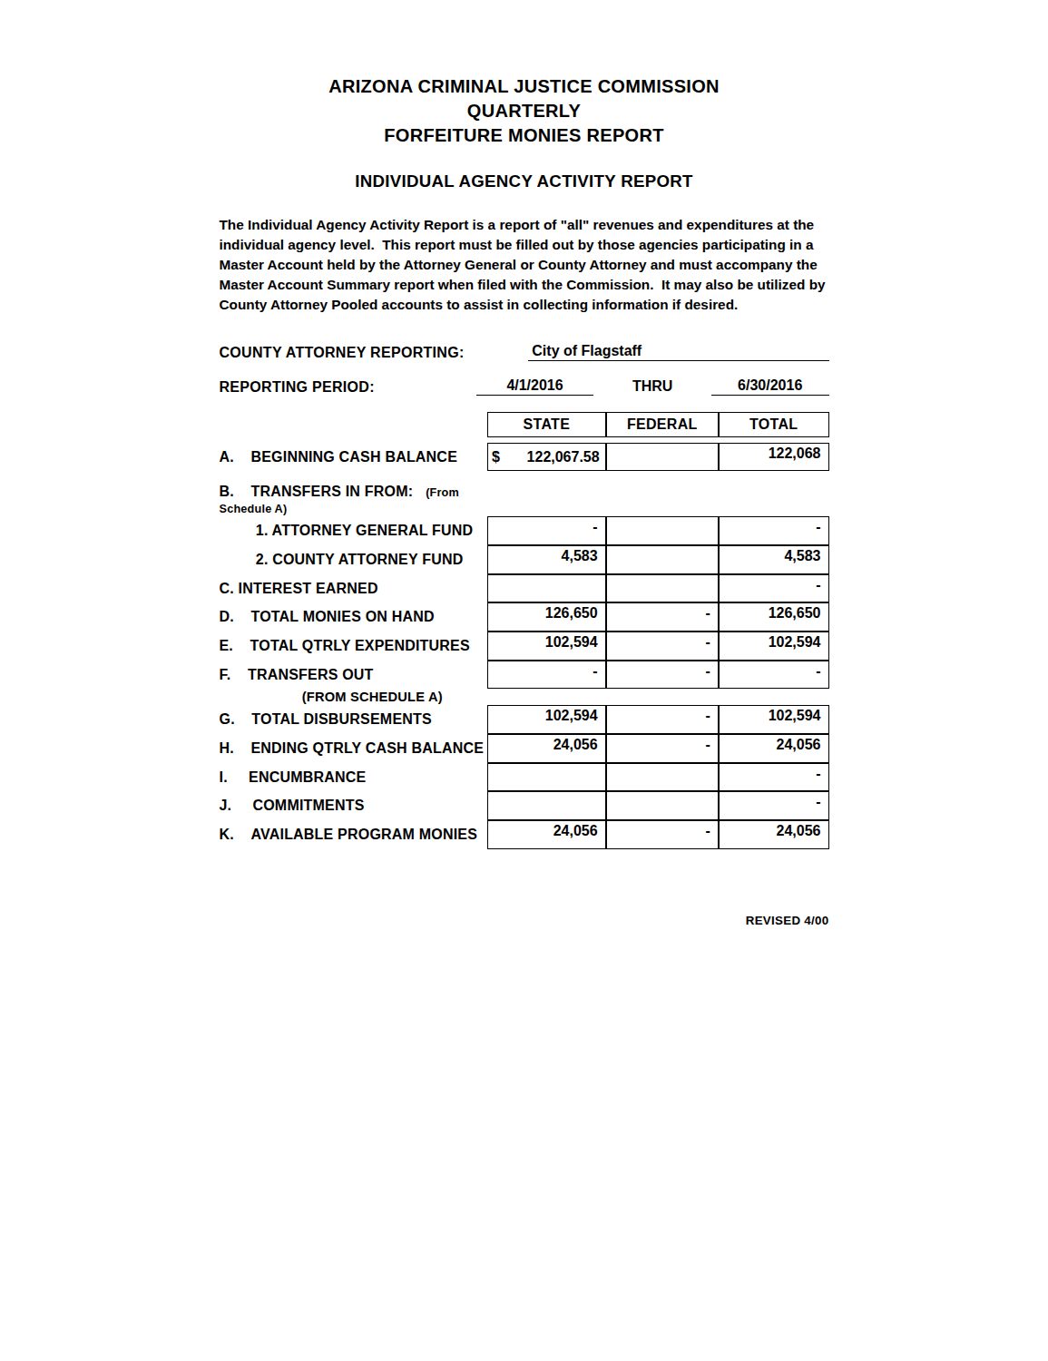ARIZONA CRIMINAL JUSTICE COMMISSION
QUARTERLY
FORFEITURE MONIES REPORT
INDIVIDUAL AGENCY ACTIVITY REPORT
The Individual Agency Activity Report is a report of "all" revenues and expenditures at the individual agency level. This report must be filled out by those agencies participating in a Master Account held by the Attorney General or County Attorney and must accompany the Master Account Summary report when filed with the Commission. It may also be utilized by County Attorney Pooled accounts to assist in collecting information if desired.
COUNTY ATTORNEY REPORTING:
City of Flagstaff
REPORTING PERIOD:
4/1/2016
THRU
6/30/2016
| | STATE | FEDERAL | TOTAL |
| A. BEGINNING CASH BALANCE | $ 122,067.58 | | 122,068 |
| B. TRANSFERS IN FROM: (From Schedule A) | | | |
| 1. ATTORNEY GENERAL FUND | - | | - |
| 2. COUNTY ATTORNEY FUND | 4,583 | | 4,583 |
| C. INTEREST EARNED | | | - |
| D. TOTAL MONIES ON HAND | 126,650 | - | 126,650 |
| E. TOTAL QTRLY EXPENDITURES | 102,594 | - | 102,594 |
| F. TRANSFERS OUT | - | - | - |
| (FROM SCHEDULE A) | | | |
| G. TOTAL DISBURSEMENTS | 102,594 | - | 102,594 |
| H. ENDING QTRLY CASH BALANCE | 24,056 | - | 24,056 |
| I. ENCUMBRANCE | | | - |
| J. COMMITMENTS | | | - |
| K. AVAILABLE PROGRAM MONIES | 24,056 | - | 24,056 |
REVISED 4/00